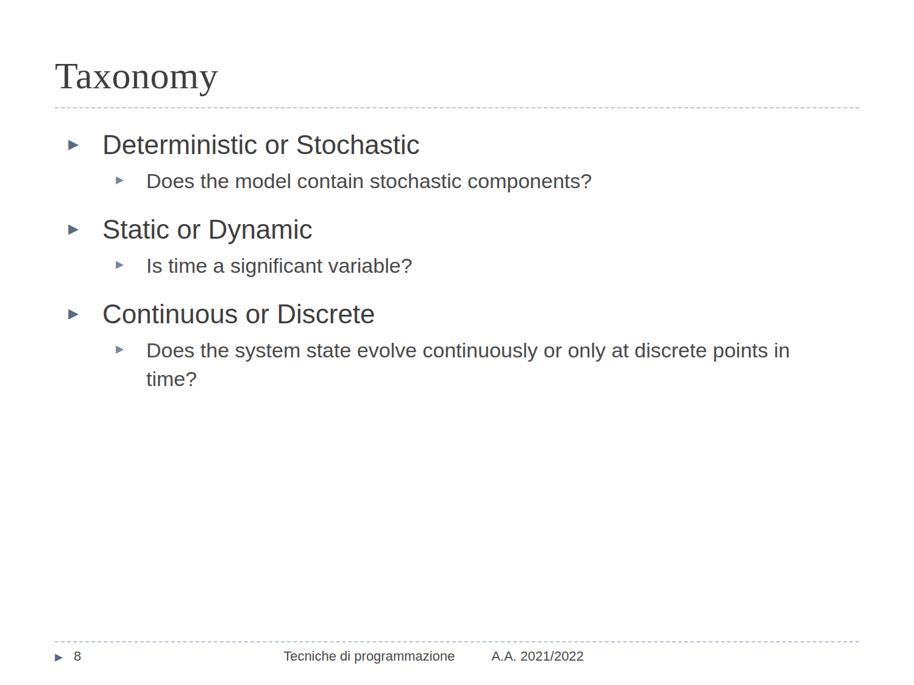Taxonomy
Deterministic or Stochastic
Does the model contain stochastic components?
Static or Dynamic
Is time a significant variable?
Continuous or Discrete
Does the system state evolve continuously or only at discrete points in time?
▸ 8
Tecniche di programmazione A.A. 2021/2022